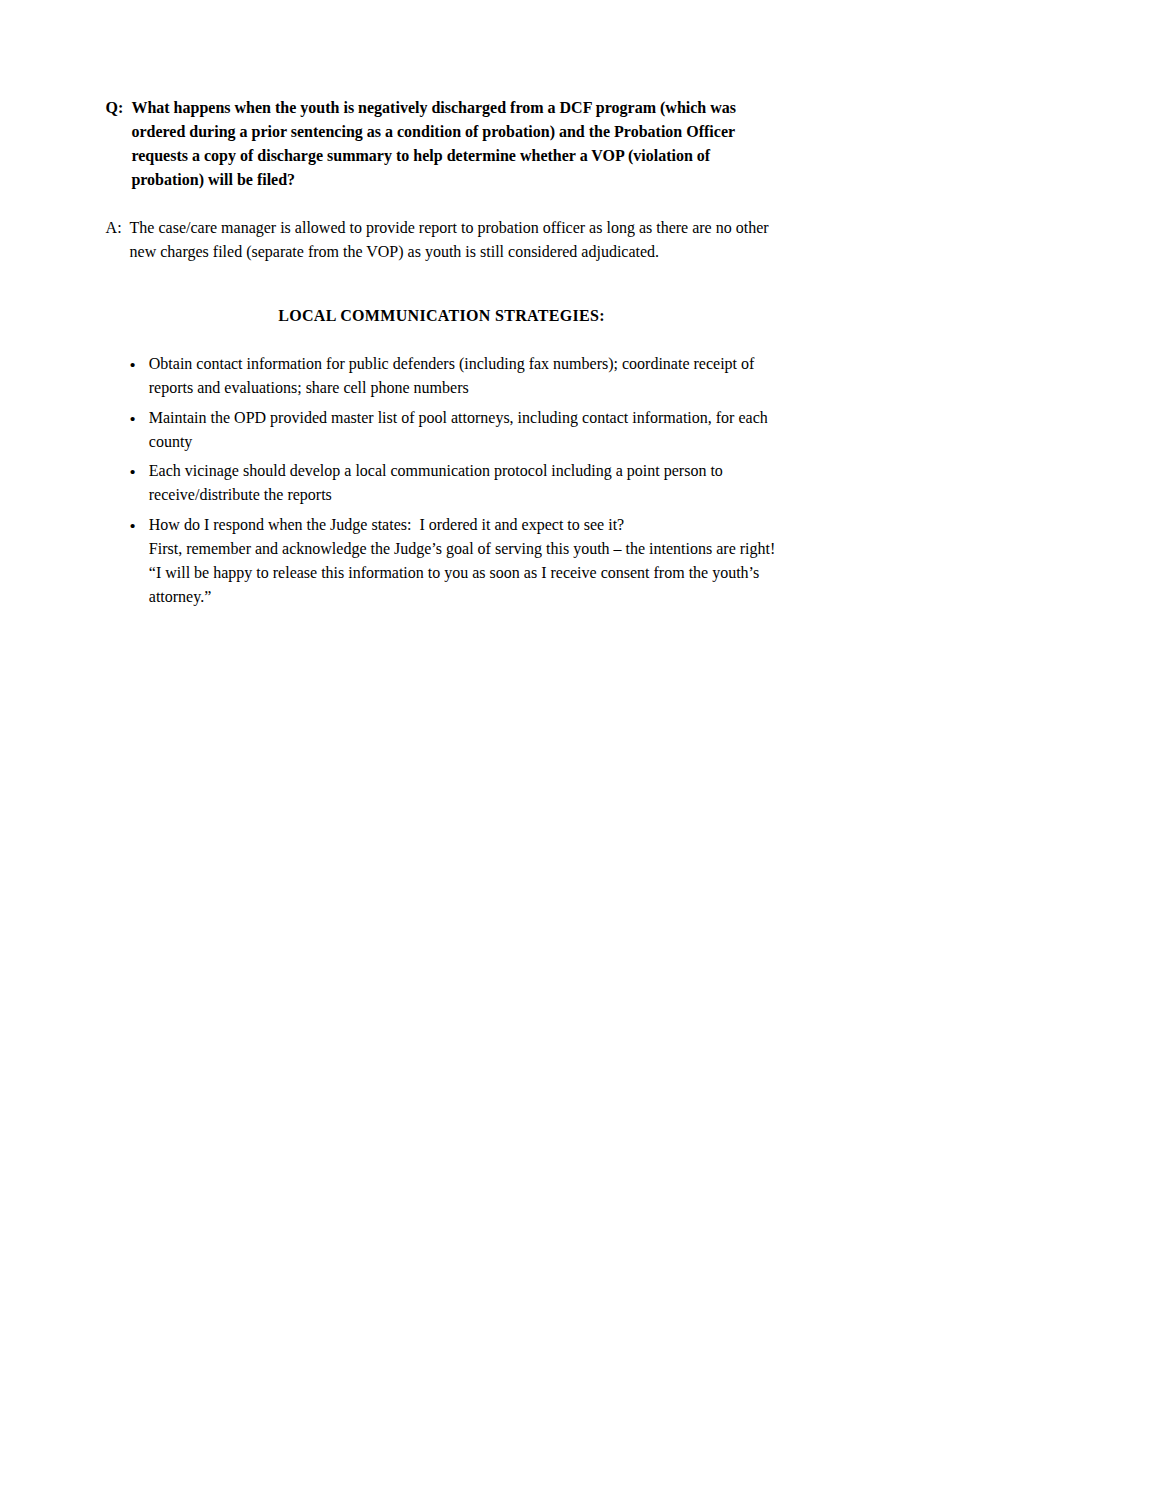Q:
What happens when the youth is negatively discharged from a DCF program (which was ordered during a prior sentencing as a condition of probation) and the Probation Officer requests a copy of discharge summary to help determine whether a VOP (violation of probation) will be filed?
A:
The case/care manager is allowed to provide report to probation officer as long as there are no other new charges filed (separate from the VOP) as youth is still considered adjudicated.
LOCAL COMMUNICATION STRATEGIES:
Obtain contact information for public defenders (including fax numbers); coordinate receipt of reports and evaluations; share cell phone numbers
Maintain the OPD provided master list of pool attorneys, including contact information, for each county
Each vicinage should develop a local communication protocol including a point person to receive/distribute the reports
How do I respond when the Judge states: I ordered it and expect to see it? First, remember and acknowledge the Judge’s goal of serving this youth – the intentions are right! “I will be happy to release this information to you as soon as I receive consent from the youth’s attorney.”